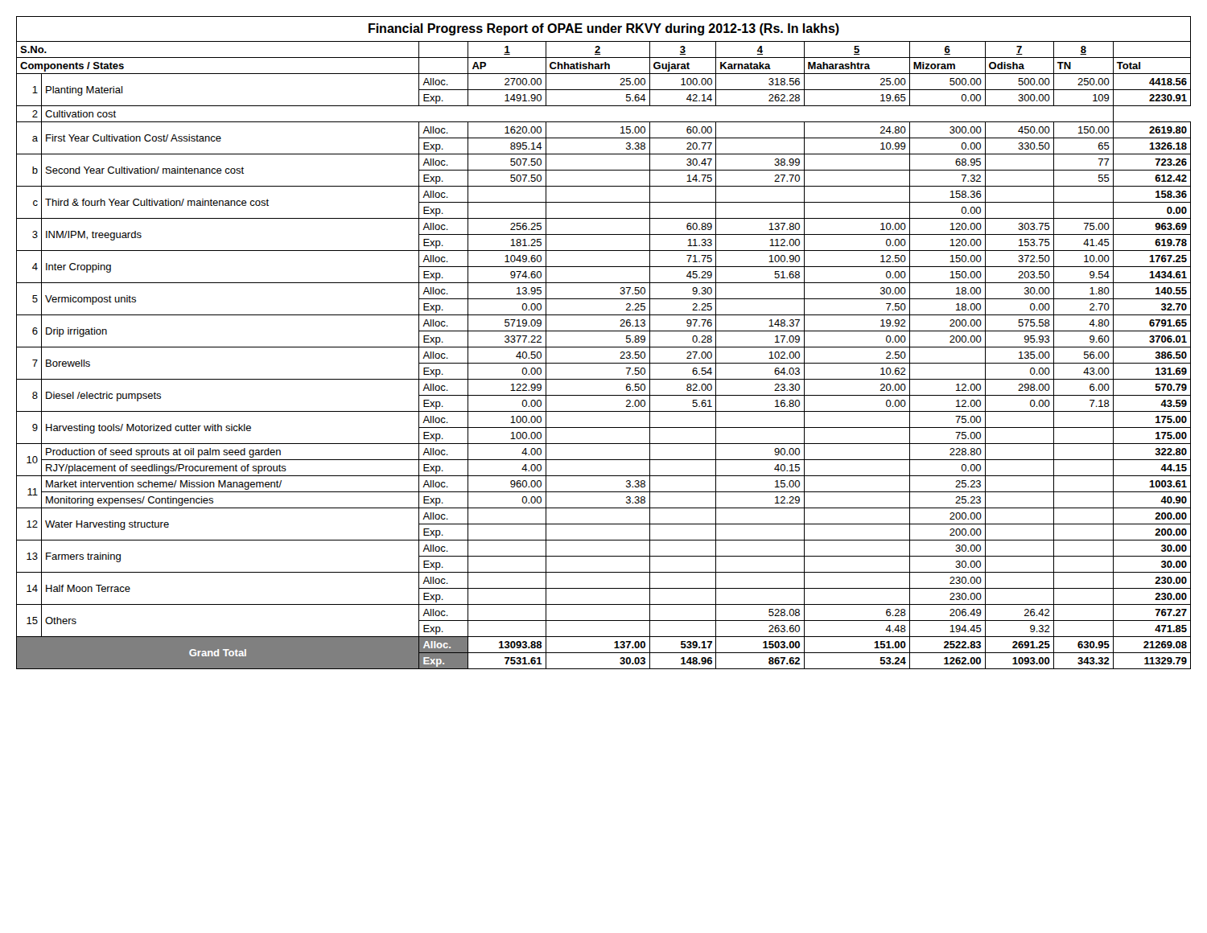Financial Progress Report of OPAE under RKVY during 2012-13 (Rs. In lakhs)
| S.No. | | 1 | 2 | 3 | 4 | 5 | 6 | 7 | 8 | |
| --- | --- | --- | --- | --- | --- | --- | --- | --- | --- | --- |
| Components / States | | AP | Chhatisharh | Gujarat | Karnataka | Maharashtra | Mizoram | Odisha | TN | Total |
| 1 | Planting Material | Alloc. | 2700.00 | 25.00 | 100.00 | 318.56 | 25.00 | 500.00 | 500.00 | 250.00 | 4418.56 |
| Exp. | 1491.90 | 5.64 | 42.14 | 262.28 | 19.65 | 0.00 | 300.00 | 109 | 2230.91 |
| 2 | Cultivation cost |
| a | First Year Cultivation Cost/ Assistance | Alloc. | 1620.00 | 15.00 | 60.00 | | 24.80 | 300.00 | 450.00 | 150.00 | 2619.80 |
| Exp. | 895.14 | 3.38 | 20.77 | | 10.99 | 0.00 | 330.50 | 65 | 1326.18 |
| b | Second Year Cultivation/ maintenance cost | Alloc. | 507.50 | | 30.47 | 38.99 | | 68.95 | | 77 | 723.26 |
| Exp. | 507.50 | | 14.75 | 27.70 | | 7.32 | | 55 | 612.42 |
| c | Third & fourh Year Cultivation/ maintenance cost | Alloc. | | | | | | 158.36 | | | 158.36 |
| Exp. | | | | | | 0.00 | | | 0.00 |
| 3 | INM/IPM, treeguards | Alloc. | 256.25 | | 60.89 | 137.80 | 10.00 | 120.00 | 303.75 | 75.00 | 963.69 |
| Exp. | 181.25 | | 11.33 | 112.00 | 0.00 | 120.00 | 153.75 | 41.45 | 619.78 |
| 4 | Inter Cropping | Alloc. | 1049.60 | | 71.75 | 100.90 | 12.50 | 150.00 | 372.50 | 10.00 | 1767.25 |
| Exp. | 974.60 | | 45.29 | 51.68 | 0.00 | 150.00 | 203.50 | 9.54 | 1434.61 |
| 5 | Vermicompost units | Alloc. | 13.95 | 37.50 | 9.30 | | 30.00 | 18.00 | 30.00 | 1.80 | 140.55 |
| Exp. | 0.00 | 2.25 | 2.25 | | 7.50 | 18.00 | 0.00 | 2.70 | 32.70 |
| 6 | Drip irrigation | Alloc. | 5719.09 | 26.13 | 97.76 | 148.37 | 19.92 | 200.00 | 575.58 | 4.80 | 6791.65 |
| Exp. | 3377.22 | 5.89 | 0.28 | 17.09 | 0.00 | 200.00 | 95.93 | 9.60 | 3706.01 |
| 7 | Borewells | Alloc. | 40.50 | 23.50 | 27.00 | 102.00 | 2.50 | | 135.00 | 56.00 | 386.50 |
| Exp. | 0.00 | 7.50 | 6.54 | 64.03 | 10.62 | | 0.00 | 43.00 | 131.69 |
| 8 | Diesel /electric pumpsets | Alloc. | 122.99 | 6.50 | 82.00 | 23.30 | 20.00 | 12.00 | 298.00 | 6.00 | 570.79 |
| Exp. | 0.00 | 2.00 | 5.61 | 16.80 | 0.00 | 12.00 | 0.00 | 7.18 | 43.59 |
| 9 | Harvesting tools/ Motorized cutter with sickle | Alloc. | 100.00 | | | | | 75.00 | | | 175.00 |
| Exp. | 100.00 | | | | | 75.00 | | | 175.00 |
| 10 | Production of seed sprouts at oil palm seed garden | Alloc. | 4.00 | | | 90.00 | | 228.80 | | | 322.80 |
| RJY/placement of seedlings/Procurement of sprouts | Exp. | 4.00 | | | 40.15 | | 0.00 | | | 44.15 |
| 11 | Market intervention scheme/ Mission Management/ | Alloc. | 960.00 | 3.38 | | 15.00 | | 25.23 | | | 1003.61 |
| Monitoring expenses/ Contingencies | Exp. | 0.00 | 3.38 | | 12.29 | | 25.23 | | | 40.90 |
| 12 | Water Harvesting structure | Alloc. | | | | | | 200.00 | | | 200.00 |
| Exp. | | | | | | 200.00 | | | 200.00 |
| 13 | Farmers training | Alloc. | | | | | | 30.00 | | | 30.00 |
| Exp. | | | | | | 30.00 | | | 30.00 |
| 14 | Half Moon Terrace | Alloc. | | | | | | 230.00 | | | 230.00 |
| Exp. | | | | | | 230.00 | | | 230.00 |
| 15 | Others | Alloc. | | | | 528.08 | 6.28 | 206.49 | 26.42 | | 767.27 |
| Exp. | | | | 263.60 | 4.48 | 194.45 | 9.32 | | 471.85 |
| Grand Total | Alloc. | 13093.88 | 137.00 | 539.17 | 1503.00 | 151.00 | 2522.83 | 2691.25 | 630.95 | 21269.08 |
| Exp. | 7531.61 | 30.03 | 148.96 | 867.62 | 53.24 | 1262.00 | 1093.00 | 343.32 | 11329.79 |